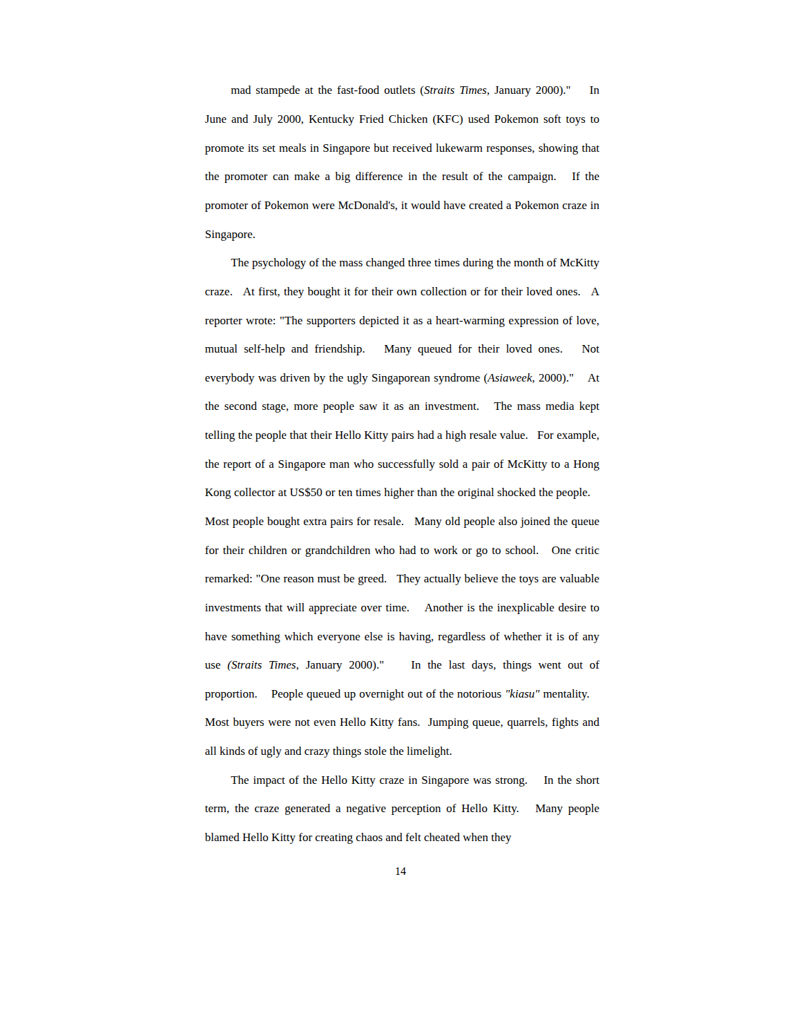mad stampede at the fast-food outlets (Straits Times, January 2000)." In June and July 2000, Kentucky Fried Chicken (KFC) used Pokemon soft toys to promote its set meals in Singapore but received lukewarm responses, showing that the promoter can make a big difference in the result of the campaign. If the promoter of Pokemon were McDonald's, it would have created a Pokemon craze in Singapore.
The psychology of the mass changed three times during the month of McKitty craze. At first, they bought it for their own collection or for their loved ones. A reporter wrote: "The supporters depicted it as a heart-warming expression of love, mutual self-help and friendship. Many queued for their loved ones. Not everybody was driven by the ugly Singaporean syndrome (Asiaweek, 2000)." At the second stage, more people saw it as an investment. The mass media kept telling the people that their Hello Kitty pairs had a high resale value. For example, the report of a Singapore man who successfully sold a pair of McKitty to a Hong Kong collector at US$50 or ten times higher than the original shocked the people. Most people bought extra pairs for resale. Many old people also joined the queue for their children or grandchildren who had to work or go to school. One critic remarked: "One reason must be greed. They actually believe the toys are valuable investments that will appreciate over time. Another is the inexplicable desire to have something which everyone else is having, regardless of whether it is of any use (Straits Times, January 2000)." In the last days, things went out of proportion. People queued up overnight out of the notorious "kiasu" mentality. Most buyers were not even Hello Kitty fans. Jumping queue, quarrels, fights and all kinds of ugly and crazy things stole the limelight.
The impact of the Hello Kitty craze in Singapore was strong. In the short term, the craze generated a negative perception of Hello Kitty. Many people blamed Hello Kitty for creating chaos and felt cheated when they
14